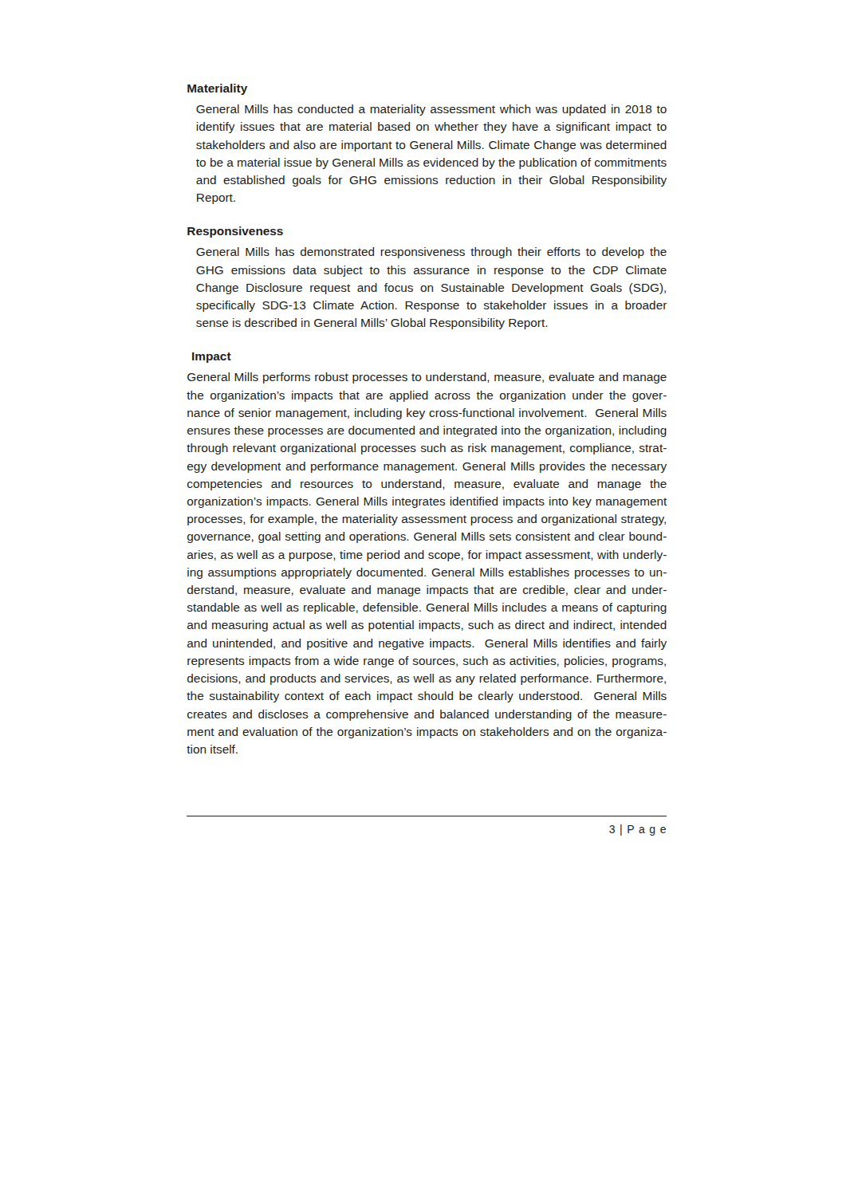Materiality
General Mills has conducted a materiality assessment which was updated in 2018 to identify issues that are material based on whether they have a significant impact to stakeholders and also are important to General Mills. Climate Change was determined to be a material issue by General Mills as evidenced by the publication of commitments and established goals for GHG emissions reduction in their Global Responsibility Report.
Responsiveness
General Mills has demonstrated responsiveness through their efforts to develop the GHG emissions data subject to this assurance in response to the CDP Climate Change Disclosure request and focus on Sustainable Development Goals (SDG), specifically SDG-13 Climate Action. Response to stakeholder issues in a broader sense is described in General Mills’ Global Responsibility Report.
Impact
General Mills performs robust processes to understand, measure, evaluate and manage the organization’s impacts that are applied across the organization under the governance of senior management, including key cross-functional involvement. General Mills ensures these processes are documented and integrated into the organization, including through relevant organizational processes such as risk management, compliance, strategy development and performance management. General Mills provides the necessary competencies and resources to understand, measure, evaluate and manage the organization’s impacts. General Mills integrates identified impacts into key management processes, for example, the materiality assessment process and organizational strategy, governance, goal setting and operations. General Mills sets consistent and clear boundaries, as well as a purpose, time period and scope, for impact assessment, with underlying assumptions appropriately documented. General Mills establishes processes to understand, measure, evaluate and manage impacts that are credible, clear and understandable as well as replicable, defensible. General Mills includes a means of capturing and measuring actual as well as potential impacts, such as direct and indirect, intended and unintended, and positive and negative impacts. General Mills identifies and fairly represents impacts from a wide range of sources, such as activities, policies, programs, decisions, and products and services, as well as any related performance. Furthermore, the sustainability context of each impact should be clearly understood. General Mills creates and discloses a comprehensive and balanced understanding of the measurement and evaluation of the organization’s impacts on stakeholders and on the organization itself.
3 | P a g e